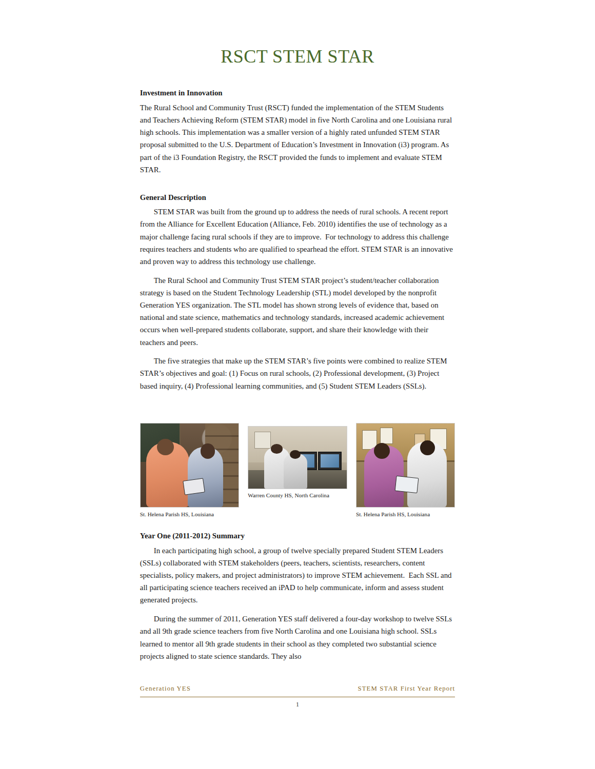RSCT STEM STAR
Investment in Innovation
The Rural School and Community Trust (RSCT) funded the implementation of the STEM Students and Teachers Achieving Reform (STEM STAR) model in five North Carolina and one Louisiana rural high schools. This implementation was a smaller version of a highly rated unfunded STEM STAR proposal submitted to the U.S. Department of Education’s Investment in Innovation (i3) program. As part of the i3 Foundation Registry, the RSCT provided the funds to implement and evaluate STEM STAR.
General Description
STEM STAR was built from the ground up to address the needs of rural schools. A recent report from the Alliance for Excellent Education (Alliance, Feb. 2010) identifies the use of technology as a major challenge facing rural schools if they are to improve. For technology to address this challenge requires teachers and students who are qualified to spearhead the effort. STEM STAR is an innovative and proven way to address this technology use challenge.
The Rural School and Community Trust STEM STAR project’s student/teacher collaboration strategy is based on the Student Technology Leadership (STL) model developed by the nonprofit Generation YES organization. The STL model has shown strong levels of evidence that, based on national and state science, mathematics and technology standards, increased academic achievement occurs when well-prepared students collaborate, support, and share their knowledge with their teachers and peers.
The five strategies that make up the STEM STAR’s five points were combined to realize STEM STAR’s objectives and goal: (1) Focus on rural schools, (2) Professional development, (3) Project based inquiry, (4) Professional learning communities, and (5) Student STEM Leaders (SSLs).
St. Helena Parish HS, Louisiana
Warren County HS, North Carolina
St. Helena Parish HS, Louisiana
Year One (2011-2012) Summary
In each participating high school, a group of twelve specially prepared Student STEM Leaders (SSLs) collaborated with STEM stakeholders (peers, teachers, scientists, researchers, content specialists, policy makers, and project administrators) to improve STEM achievement. Each SSL and all participating science teachers received an iPAD to help communicate, inform and assess student generated projects.
During the summer of 2011, Generation YES staff delivered a four-day workshop to twelve SSLs and all 9th grade science teachers from five North Carolina and one Louisiana high school. SSLs learned to mentor all 9th grade students in their school as they completed two substantial science projects aligned to state science standards. They also
Generation YES
STEM STAR First Year Report
1